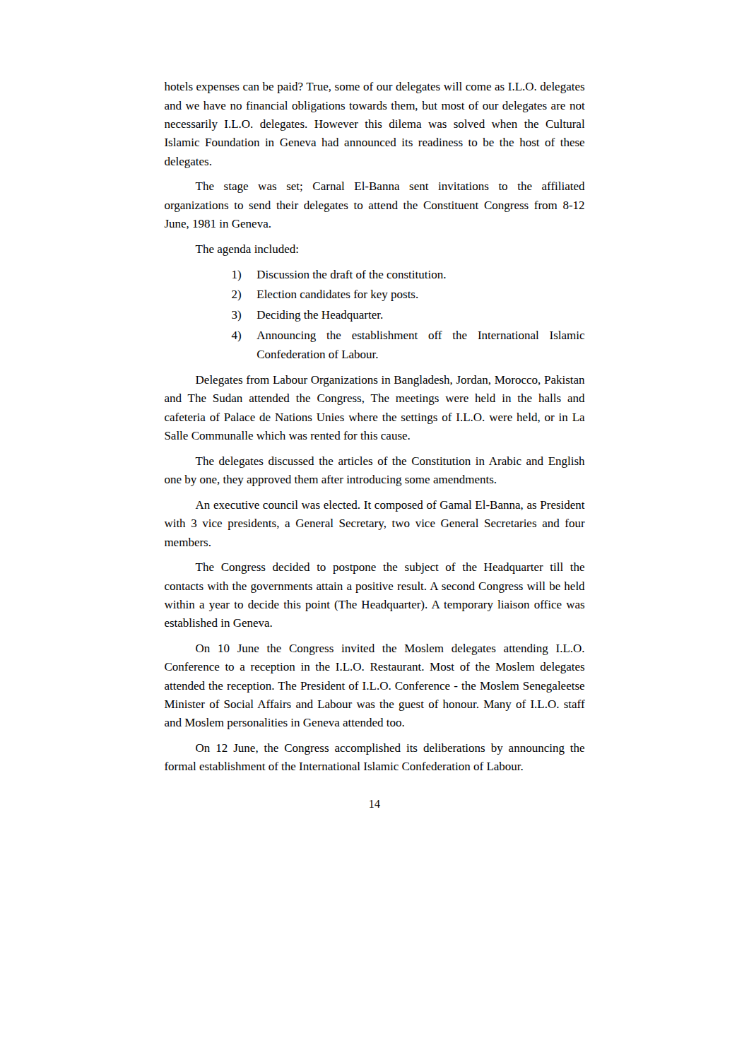hotels expenses can be paid? True, some of our delegates will come as I.L.O. delegates and we have no financial obligations towards them, but most of our delegates are not necessarily I.L.O. delegates. However this dilema was solved when the Cultural Islamic Foundation in Geneva had announced its readiness to be the host of these delegates.
The stage was set; Carnal El-Banna sent invitations to the affiliated organizations to send their delegates to attend the Constituent Congress from 8-12 June, 1981 in Geneva.
The agenda included:
Discussion the draft of the constitution.
Election candidates for key posts.
Deciding the Headquarter.
Announcing the establishment off the International Islamic Confederation of Labour.
Delegates from Labour Organizations in Bangladesh, Jordan, Morocco, Pakistan and The Sudan attended the Congress, The meetings were held in the halls and cafeteria of Palace de Nations Unies where the settings of I.L.O. were held, or in La Salle Communalle which was rented for this cause.
The delegates discussed the articles of the Constitution in Arabic and English one by one, they approved them after introducing some amendments.
An executive council was elected. It composed of Gamal El-Banna, as President with 3 vice presidents, a General Secretary, two vice General Secretaries and four members.
The Congress decided to postpone the subject of the Headquarter till the contacts with the governments attain a positive result. A second Congress will be held within a year to decide this point (The Headquarter). A temporary liaison office was established in Geneva.
On 10 June the Congress invited the Moslem delegates attending I.L.O. Conference to a reception in the I.L.O. Restaurant. Most of the Moslem delegates attended the reception. The President of I.L.O. Conference - the Moslem Senegaleetse Minister of Social Affairs and Labour was the guest of honour. Many of I.L.O. staff and Moslem personalities in Geneva attended too.
On 12 June, the Congress accomplished its deliberations by announcing the formal establishment of the International Islamic Confederation of Labour.
14